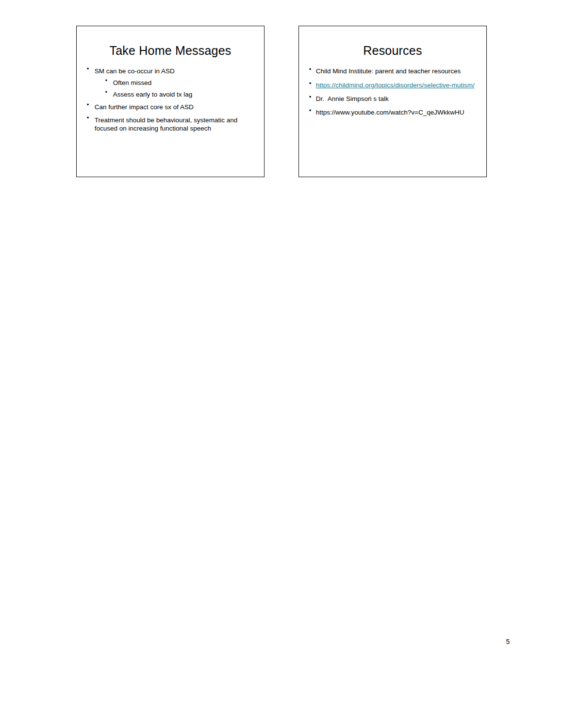Take Home Messages
SM can be co-occur in ASD
Often missed
Assess early to avoid tx lag
Can further impact core sx of ASD
Treatment should be behavioural, systematic and focused on increasing functional speech
Resources
Child Mind Institute: parent and teacher resources
https://childmind.org/topics/disorders/selective-mutism/
Dr. Annie Simpsoń s talk
https://www.youtube.com/watch?v=C_qeJWkkwHU
5